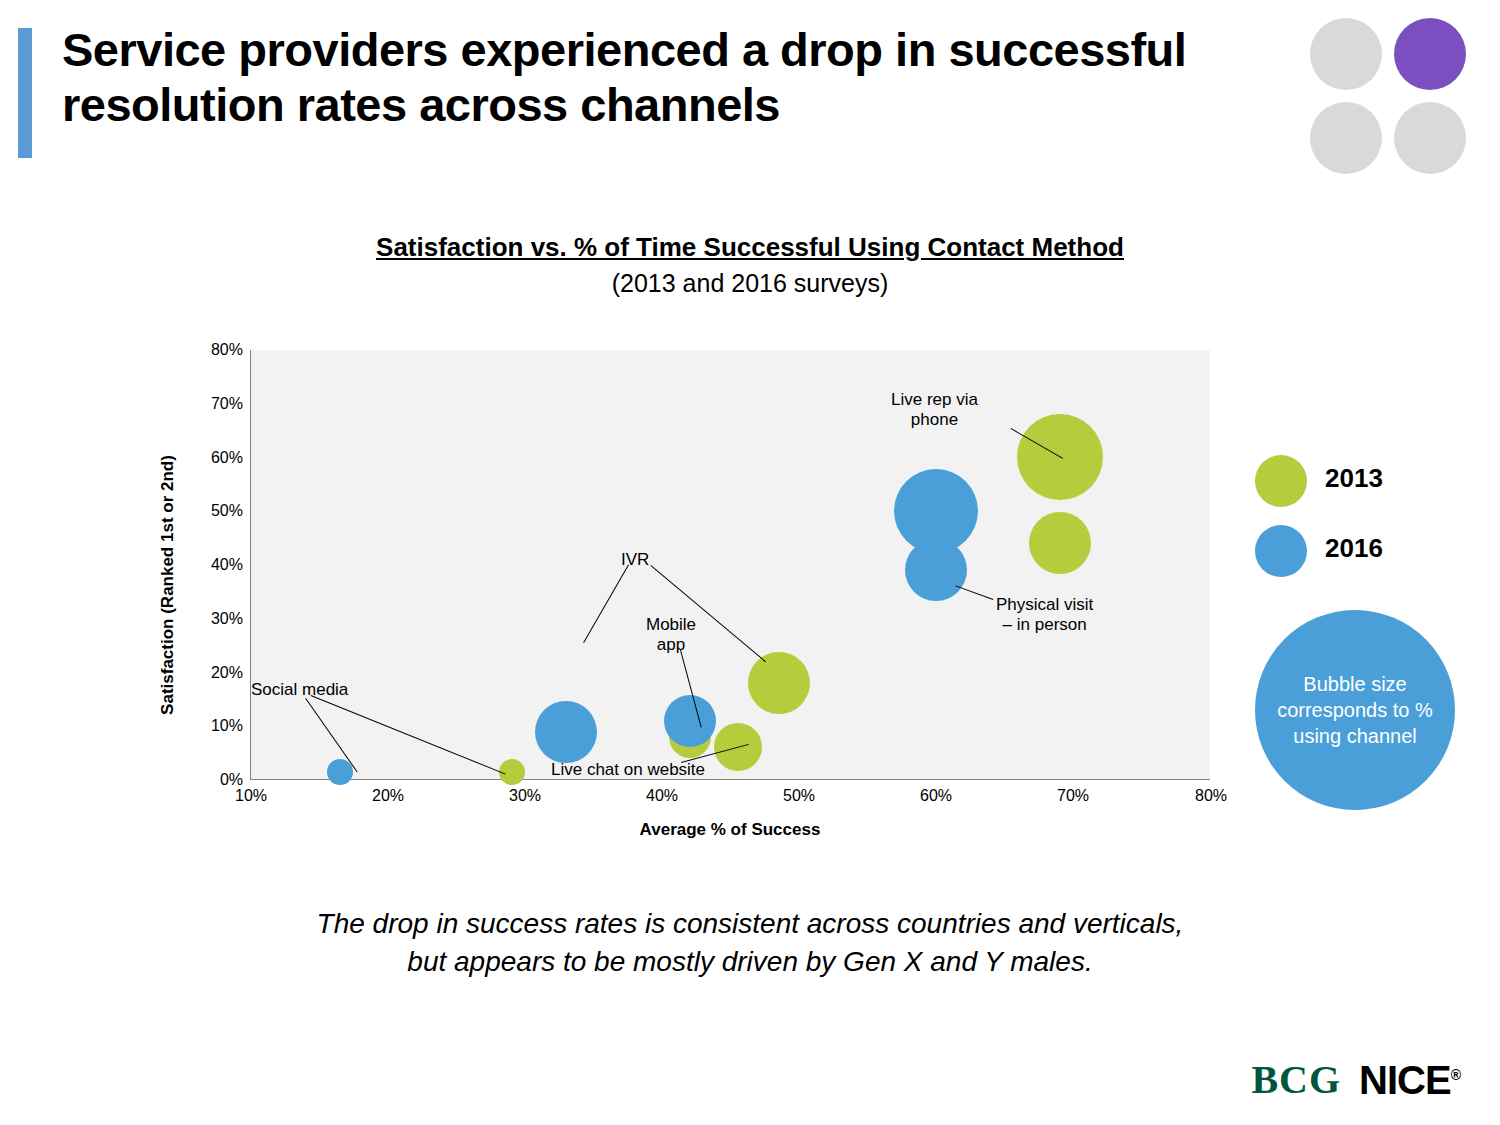Service providers experienced a drop in successful resolution rates across channels
Satisfaction vs. % of Time Successful Using Contact Method (2013 and 2016 surveys)
Satisfaction (Ranked 1st or 2nd)
80% 70% 60% 50% 40% 30% 20% 10% 0% 10% 20% 30% 40% 50% 60% 70% 80%
Live rep via
phone
Physical visit
– in person
IVR
Mobile
app
Social media
Live chat on website
Average % of Success
2013
2016
Bubble size corresponds to % using channel
The drop in success rates is consistent across countries and verticals,
but appears to be mostly driven by Gen X and Y males.
BCG
NICE®